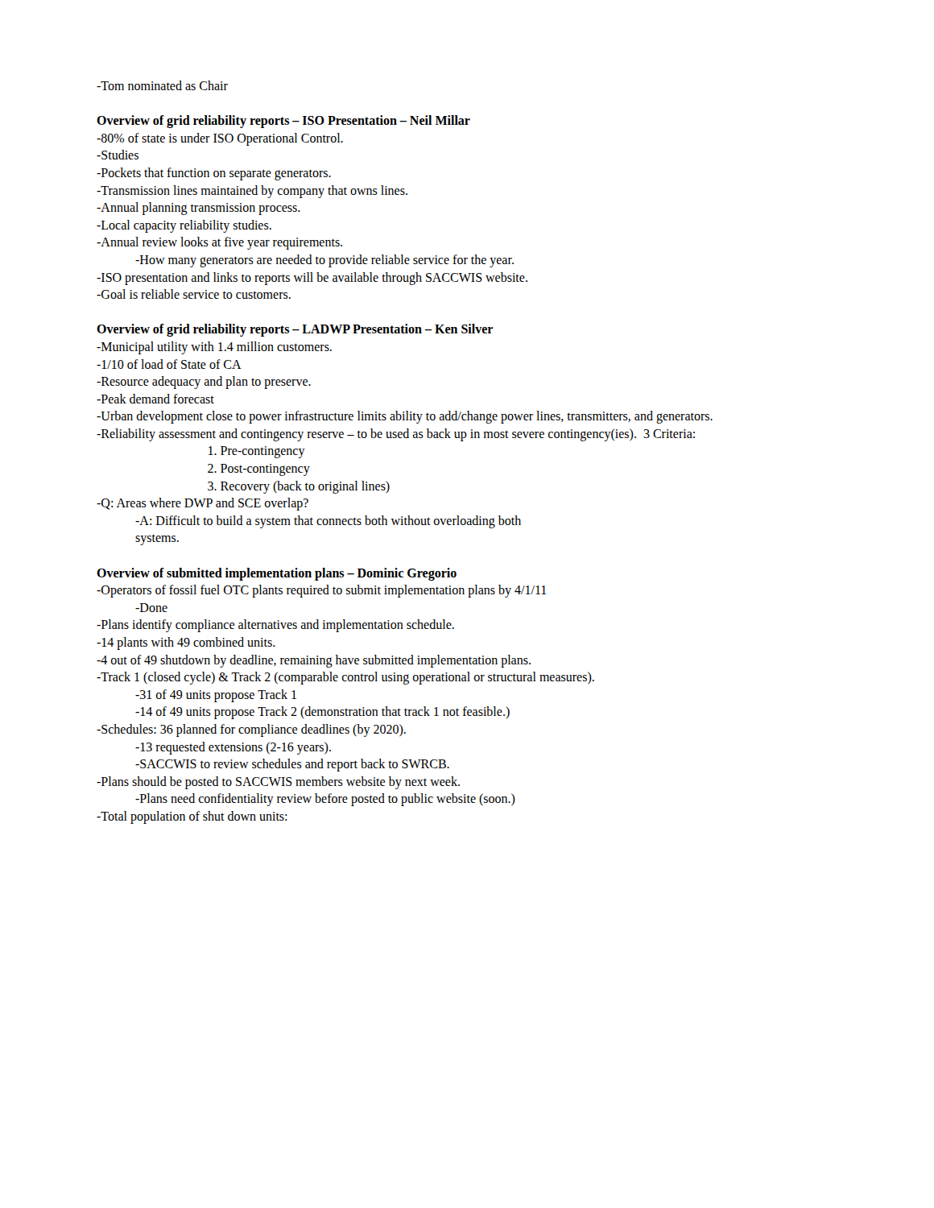-Tom nominated as Chair
Overview of grid reliability reports – ISO Presentation – Neil Millar
-80% of state is under ISO Operational Control.
-Studies
-Pockets that function on separate generators.
-Transmission lines maintained by company that owns lines.
-Annual planning transmission process.
-Local capacity reliability studies.
-Annual review looks at five year requirements.
-How many generators are needed to provide reliable service for the year.
-ISO presentation and links to reports will be available through SACCWIS website.
-Goal is reliable service to customers.
Overview of grid reliability reports – LADWP Presentation – Ken Silver
-Municipal utility with 1.4 million customers.
-1/10 of load of State of CA
-Resource adequacy and plan to preserve.
-Peak demand forecast
-Urban development close to power infrastructure limits ability to add/change power lines, transmitters, and generators.
-Reliability assessment and contingency reserve – to be used as back up in most severe contingency(ies). 3 Criteria:
Pre-contingency
Post-contingency
Recovery (back to original lines)
-Q: Areas where DWP and SCE overlap?
-A: Difficult to build a system that connects both without overloading both
systems.
Overview of submitted implementation plans – Dominic Gregorio
-Operators of fossil fuel OTC plants required to submit implementation plans by 4/1/11
-Done
-Plans identify compliance alternatives and implementation schedule.
-14 plants with 49 combined units.
-4 out of 49 shutdown by deadline, remaining have submitted implementation plans.
-Track 1 (closed cycle) & Track 2 (comparable control using operational or structural measures).
-31 of 49 units propose Track 1
-14 of 49 units propose Track 2 (demonstration that track 1 not feasible.)
-Schedules: 36 planned for compliance deadlines (by 2020).
-13 requested extensions (2-16 years).
-SACCWIS to review schedules and report back to SWRCB.
-Plans should be posted to SACCWIS members website by next week.
-Plans need confidentiality review before posted to public website (soon.)
-Total population of shut down units: